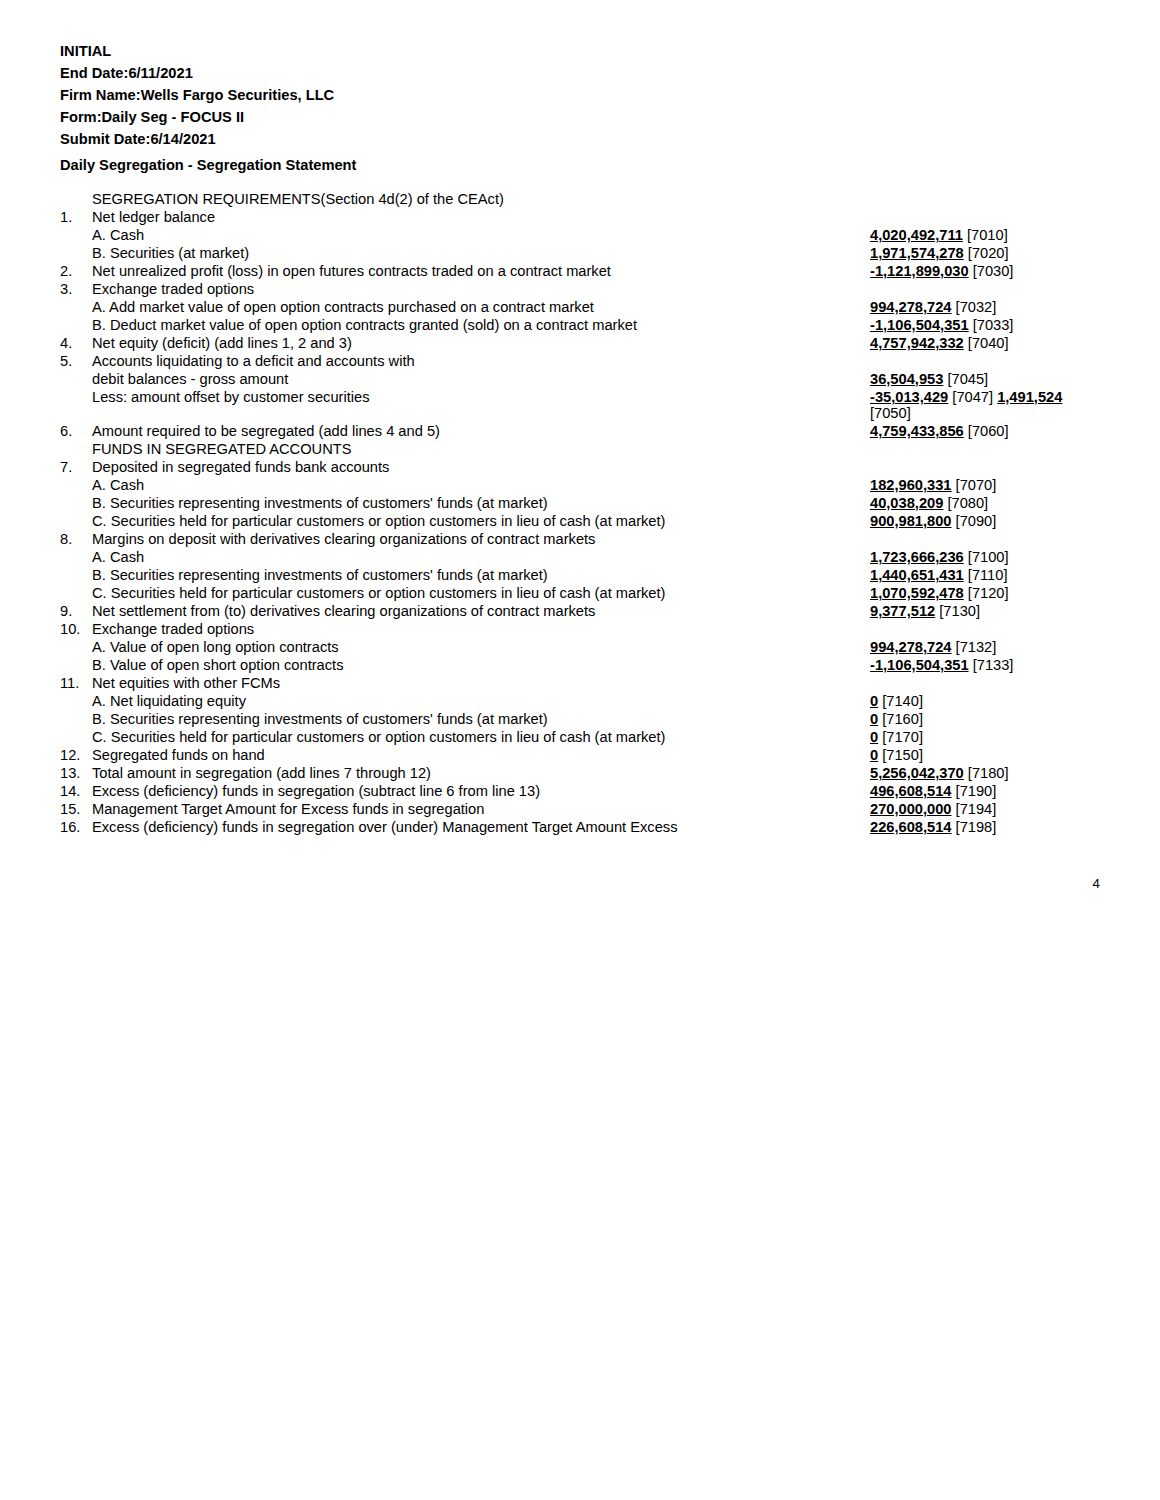INITIAL
End Date:6/11/2021
Firm Name:Wells Fargo Securities, LLC
Form:Daily Seg - FOCUS II
Submit Date:6/14/2021
Daily Segregation - Segregation Statement
| | SEGREGATION REQUIREMENTS(Section 4d(2) of the CEAct) | |
| 1. | Net ledger balance | |
| | A. Cash | 4,020,492,711 [7010] |
| | B. Securities (at market) | 1,971,574,278 [7020] |
| 2. | Net unrealized profit (loss) in open futures contracts traded on a contract market | -1,121,899,030 [7030] |
| 3. | Exchange traded options | |
| | A. Add market value of open option contracts purchased on a contract market | 994,278,724 [7032] |
| | B. Deduct market value of open option contracts granted (sold) on a contract market | -1,106,504,351 [7033] |
| 4. | Net equity (deficit) (add lines 1, 2 and 3) | 4,757,942,332 [7040] |
| 5. | Accounts liquidating to a deficit and accounts with | |
| | debit balances - gross amount | 36,504,953 [7045] |
| | Less: amount offset by customer securities | -35,013,429 [7047] 1,491,524 [7050] |
| 6. | Amount required to be segregated (add lines 4 and 5) | 4,759,433,856 [7060] |
| | FUNDS IN SEGREGATED ACCOUNTS | |
| 7. | Deposited in segregated funds bank accounts | |
| | A. Cash | 182,960,331 [7070] |
| | B. Securities representing investments of customers' funds (at market) | 40,038,209 [7080] |
| | C. Securities held for particular customers or option customers in lieu of cash (at market) | 900,981,800 [7090] |
| 8. | Margins on deposit with derivatives clearing organizations of contract markets | |
| | A. Cash | 1,723,666,236 [7100] |
| | B. Securities representing investments of customers' funds (at market) | 1,440,651,431 [7110] |
| | C. Securities held for particular customers or option customers in lieu of cash (at market) | 1,070,592,478 [7120] |
| 9. | Net settlement from (to) derivatives clearing organizations of contract markets | 9,377,512 [7130] |
| 10. | Exchange traded options | |
| | A. Value of open long option contracts | 994,278,724 [7132] |
| | B. Value of open short option contracts | -1,106,504,351 [7133] |
| 11. | Net equities with other FCMs | |
| | A. Net liquidating equity | 0 [7140] |
| | B. Securities representing investments of customers' funds (at market) | 0 [7160] |
| | C. Securities held for particular customers or option customers in lieu of cash (at market) | 0 [7170] |
| 12. | Segregated funds on hand | 0 [7150] |
| 13. | Total amount in segregation (add lines 7 through 12) | 5,256,042,370 [7180] |
| 14. | Excess (deficiency) funds in segregation (subtract line 6 from line 13) | 496,608,514 [7190] |
| 15. | Management Target Amount for Excess funds in segregation | 270,000,000 [7194] |
| 16. | Excess (deficiency) funds in segregation over (under) Management Target Amount Excess | 226,608,514 [7198] |
4